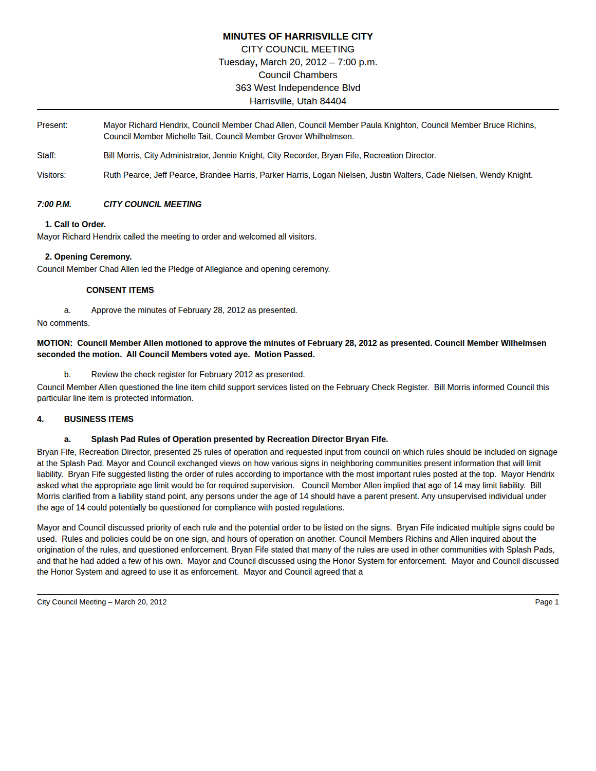MINUTES OF HARRISVILLE CITY
CITY COUNCIL MEETING
Tuesday, March 20, 2012 – 7:00 p.m.
Council Chambers
363 West Independence Blvd
Harrisville, Utah 84404
| Present: | Mayor Richard Hendrix, Council Member Chad Allen, Council Member Paula Knighton, Council Member Bruce Richins, Council Member Michelle Tait, Council Member Grover Whilhelmsen. |
| Staff: | Bill Morris, City Administrator, Jennie Knight, City Recorder, Bryan Fife, Recreation Director. |
| Visitors: | Ruth Pearce, Jeff Pearce, Brandee Harris, Parker Harris, Logan Nielsen, Justin Walters, Cade Nielsen, Wendy Knight. |
7:00 P.M. CITY COUNCIL MEETING
Call to Order.
Mayor Richard Hendrix called the meeting to order and welcomed all visitors.
Opening Ceremony.
Council Member Chad Allen led the Pledge of Allegiance and opening ceremony.
CONSENT ITEMS
a. Approve the minutes of February 28, 2012 as presented.
No comments.
MOTION: Council Member Allen motioned to approve the minutes of February 28, 2012 as presented. Council Member Wilhelmsen seconded the motion. All Council Members voted aye. Motion Passed.
b. Review the check register for February 2012 as presented.
Council Member Allen questioned the line item child support services listed on the February Check Register. Bill Morris informed Council this particular line item is protected information.
4. BUSINESS ITEMS
a. Splash Pad Rules of Operation presented by Recreation Director Bryan Fife.
Bryan Fife, Recreation Director, presented 25 rules of operation and requested input from council on which rules should be included on signage at the Splash Pad. Mayor and Council exchanged views on how various signs in neighboring communities present information that will limit liability. Bryan Fife suggested listing the order of rules according to importance with the most important rules posted at the top. Mayor Hendrix asked what the appropriate age limit would be for required supervision. Council Member Allen implied that age of 14 may limit liability. Bill Morris clarified from a liability stand point, any persons under the age of 14 should have a parent present. Any unsupervised individual under the age of 14 could potentially be questioned for compliance with posted regulations.
Mayor and Council discussed priority of each rule and the potential order to be listed on the signs. Bryan Fife indicated multiple signs could be used. Rules and policies could be on one sign, and hours of operation on another. Council Members Richins and Allen inquired about the origination of the rules, and questioned enforcement. Bryan Fife stated that many of the rules are used in other communities with Splash Pads, and that he had added a few of his own. Mayor and Council discussed using the Honor System for enforcement. Mayor and Council discussed the Honor System and agreed to use it as enforcement. Mayor and Council agreed that a
City Council Meeting – March 20, 2012 Page 1